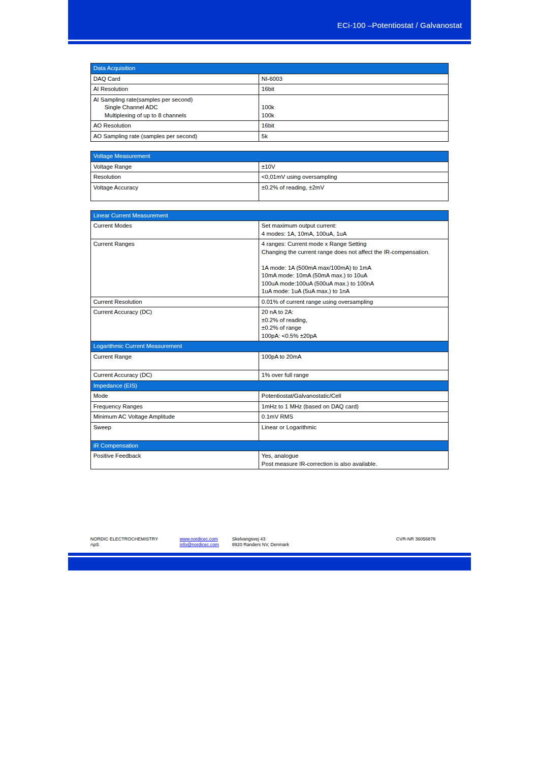ECi-100 –Potentiostat / Galvanostat
| Data Acquisition |
| DAQ Card | NI-6003 |
| AI Resolution | 16bit |
| AI Sampling rate(samples per second) Single Channel ADC Multiplexing of up to 8 channels | 100k 100k |
| AO Resolution | 16bit |
| AO Sampling rate (samples per second) | 5k |
| Voltage Measurement |
| Voltage Range | ±10V |
| Resolution | <0,01mV using oversampling |
| Voltage Accuracy | ±0.2% of reading, ±2mV |
| Linear Current Measurement |
| Current Modes | Set maximum output current: 4 modes: 1A, 10mA, 100uA, 1uA |
| Current Ranges | 4 ranges: Current mode x Range Setting Changing the current range does not affect the IR-compensation. 1A mode: 1A (500mA max/100mA) to 1mA 10mA mode: 10mA (50mA max.) to 10uA 100uA mode:100uA (500uA max.) to 100nA 1uA mode: 1uA (5uA max.) to 1nA |
| Current Resolution | 0.01% of current range using oversampling |
| Current Accuracy (DC) | 20 nA to 2A: ±0.2% of reading, ±0.2% of range 100pA: <0.5% ±20pA |
| Logarithmic Current Measurement |
| Current Range | 100pA to 20mA |
| Current Accuracy (DC) | 1% over full range |
| Impedance (EIS) |
| Mode | Potentiostat/Galvanostatic/Cell |
| Frequency Ranges | 1mHz to 1 MHz (based on DAQ card) |
| Minimum AC Voltage Amplitude | 0.1mV RMS |
| Sweep | Linear or Logarithmic |
| iR Compensation |
| Positive Feedback | Yes, analogue Post measure IR-correction is also available. |
NORDIC ELECTROCHEMISTRY ApS
www.nordicec.com
info@nordicec.com
Skelvangsvej 43
8920 Randers NV, Denmark
CVR-NR 36056878